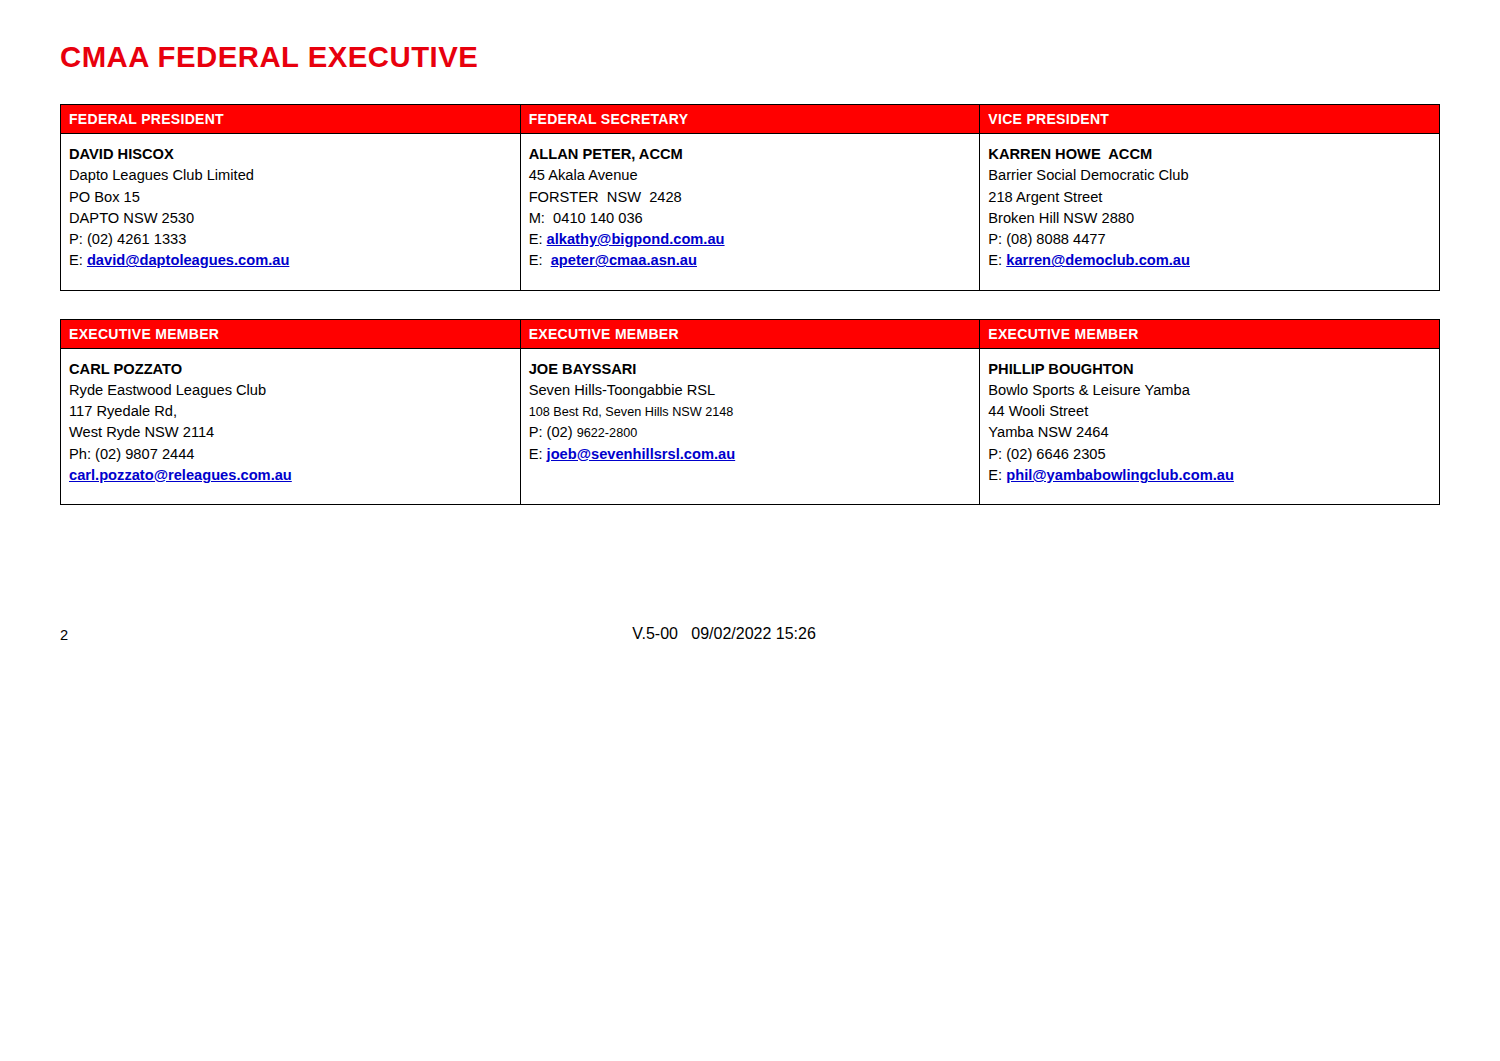CMAA FEDERAL EXECUTIVE
| FEDERAL PRESIDENT | FEDERAL SECRETARY | VICE PRESIDENT |
| --- | --- | --- |
| DAVID HISCOX Dapto Leagues Club Limited PO Box 15 DAPTO NSW 2530 P: (02) 4261 1333 E: david@daptoleagues.com.au | ALLAN PETER, ACCM 45 Akala Avenue FORSTER NSW 2428 M: 0410 140 036 E: alkathy@bigpond.com.au E: apeter@cmaa.asn.au | KARREN HOWE ACCM Barrier Social Democratic Club 218 Argent Street Broken Hill NSW 2880 P: (08) 8088 4477 E: karren@democlub.com.au |
| EXECUTIVE MEMBER | EXECUTIVE MEMBER | EXECUTIVE MEMBER |
| --- | --- | --- |
| CARL POZZATO Ryde Eastwood Leagues Club 117 Ryedale Rd, West Ryde NSW 2114 Ph: (02) 9807 2444 carl.pozzato@releagues.com.au | JOE BAYSSARI Seven Hills-Toongabbie RSL 108 Best Rd, Seven Hills NSW 2148 P: (02) 9622-2800 E: joeb@sevenhillsrsl.com.au | PHILLIP BOUGHTON Bowlo Sports & Leisure Yamba 44 Wooli Street Yamba NSW 2464 P: (02) 6646 2305 E: phil@yambabowlingclub.com.au |
2
V.5-00 09/02/2022 15:26